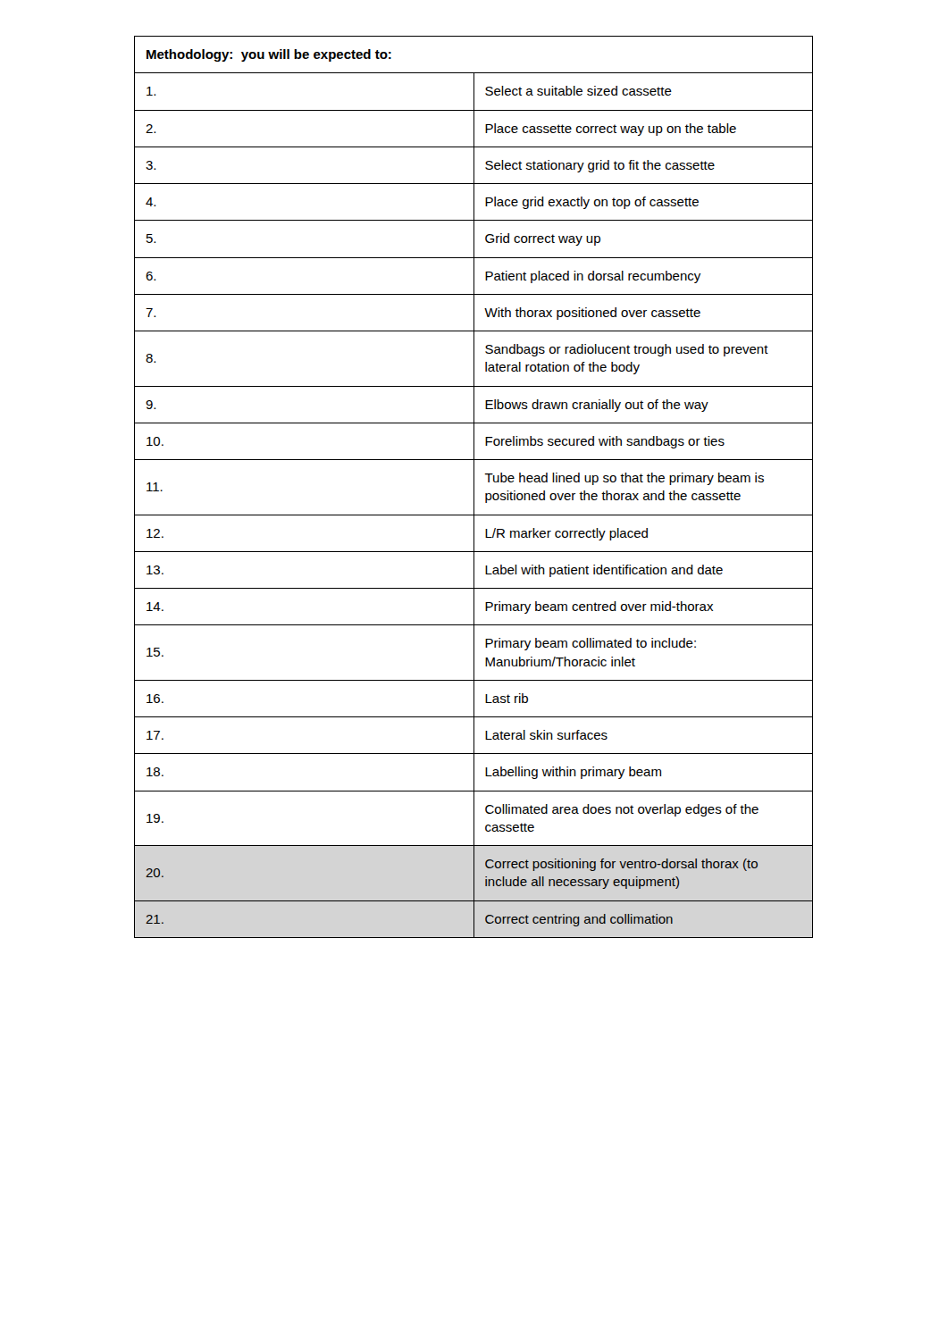| Methodology: you will be expected to: |
| --- |
| 1. | Select a suitable sized cassette |
| 2. | Place cassette correct way up on the table |
| 3. | Select stationary grid to fit the cassette |
| 4. | Place grid exactly on top of cassette |
| 5. | Grid correct way up |
| 6. | Patient placed in dorsal recumbency |
| 7. | With thorax positioned over cassette |
| 8. | Sandbags or radiolucent trough used to prevent lateral rotation of the body |
| 9. | Elbows drawn cranially out of the way |
| 10. | Forelimbs secured with sandbags or ties |
| 11. | Tube head lined up so that the primary beam is positioned over the thorax and the cassette |
| 12. | L/R marker correctly placed |
| 13. | Label with patient identification and date |
| 14. | Primary beam centred over mid-thorax |
| 15. | Primary beam collimated to include: Manubrium/Thoracic inlet |
| 16. | Last rib |
| 17. | Lateral skin surfaces |
| 18. | Labelling within primary beam |
| 19. | Collimated area does not overlap edges of the cassette |
| 20. | Correct positioning for ventro-dorsal thorax (to include all necessary equipment) |
| 21. | Correct centring and collimation |